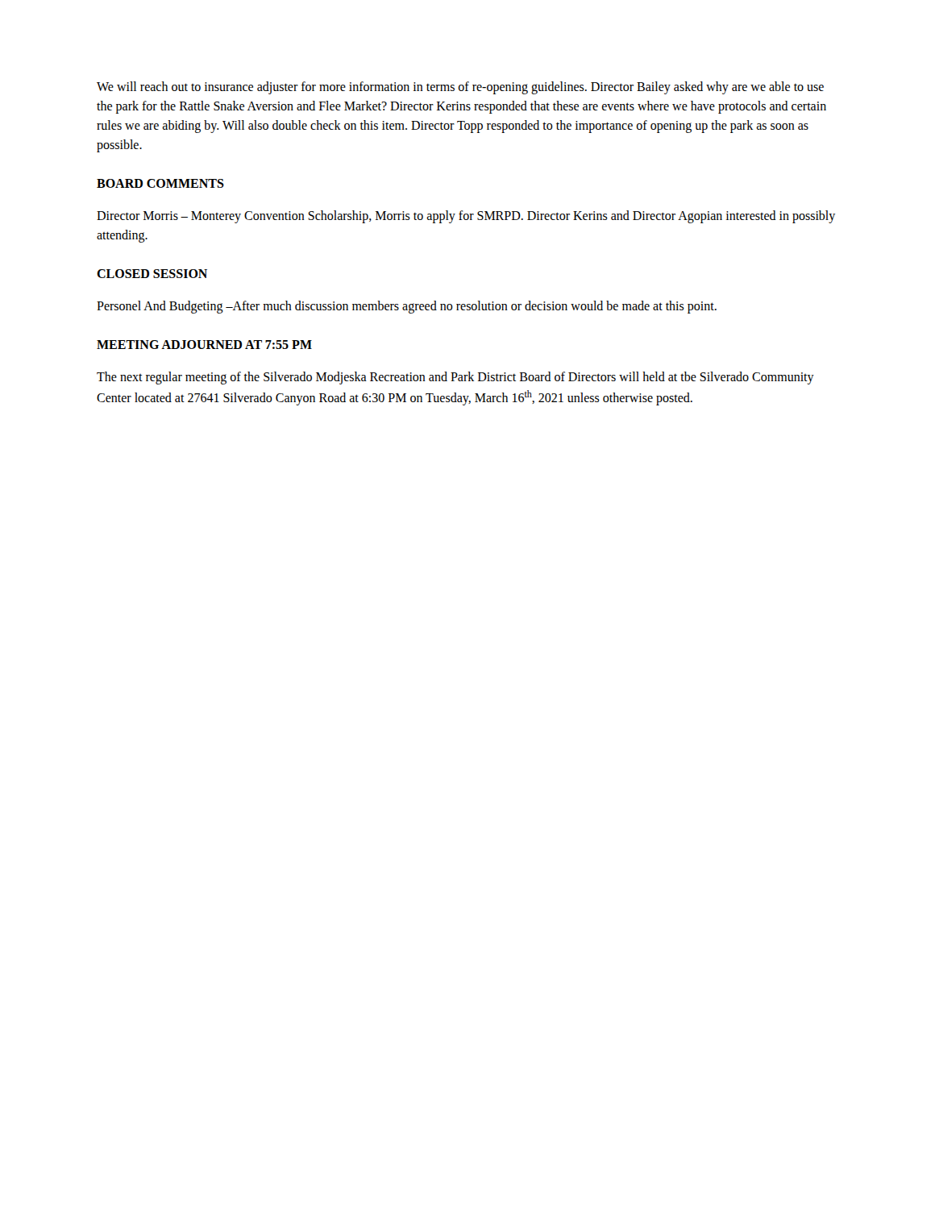We will reach out to insurance adjuster for more information in terms of re-opening guidelines. Director Bailey asked why are we able to use the park for the Rattle Snake Aversion and Flee Market? Director Kerins responded that these are events where we have protocols and certain rules we are abiding by. Will also double check on this item. Director Topp responded to the importance of opening up the park as soon as possible.
BOARD COMMENTS
Director Morris – Monterey Convention Scholarship, Morris to apply for SMRPD. Director Kerins and Director Agopian interested in possibly attending.
CLOSED SESSION
Personel And Budgeting –After much discussion members agreed no resolution or decision would be made at this point.
MEETING ADJOURNED AT 7:55 PM
The next regular meeting of the Silverado Modjeska Recreation and Park District Board of Directors will held at tbe Silverado Community Center located at 27641 Silverado Canyon Road at 6:30 PM on Tuesday, March 16th, 2021 unless otherwise posted.